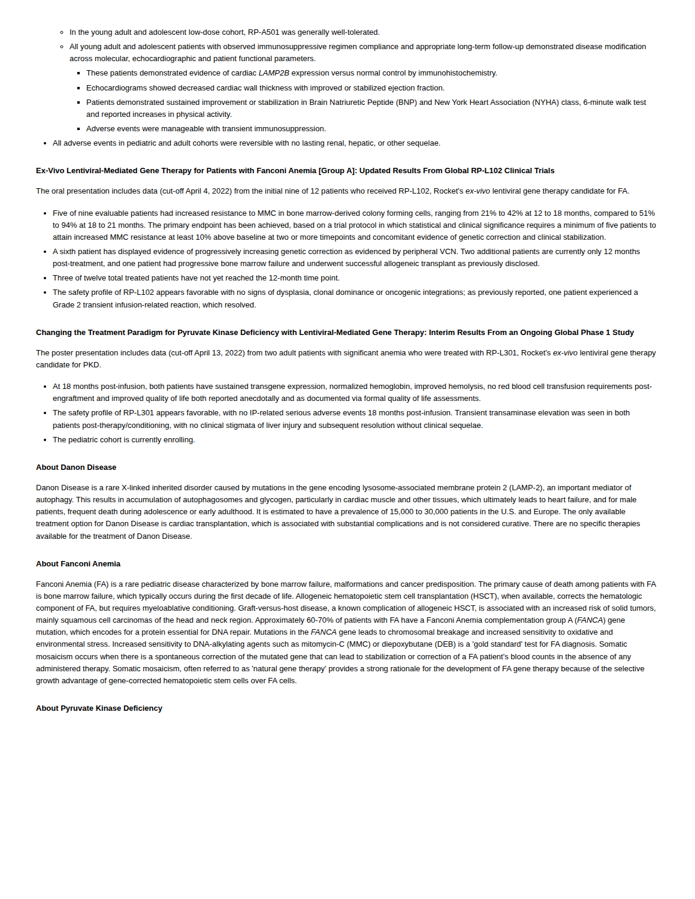In the young adult and adolescent low-dose cohort, RP-A501 was generally well-tolerated.
All young adult and adolescent patients with observed immunosuppressive regimen compliance and appropriate long-term follow-up demonstrated disease modification across molecular, echocardiographic and patient functional parameters.
These patients demonstrated evidence of cardiac LAMP2B expression versus normal control by immunohistochemistry.
Echocardiograms showed decreased cardiac wall thickness with improved or stabilized ejection fraction.
Patients demonstrated sustained improvement or stabilization in Brain Natriuretic Peptide (BNP) and New York Heart Association (NYHA) class, 6-minute walk test and reported increases in physical activity.
Adverse events were manageable with transient immunosuppression.
All adverse events in pediatric and adult cohorts were reversible with no lasting renal, hepatic, or other sequelae.
Ex-Vivo Lentiviral-Mediated Gene Therapy for Patients with Fanconi Anemia [Group A]: Updated Results From Global RP-L102 Clinical Trials
The oral presentation includes data (cut-off April 4, 2022) from the initial nine of 12 patients who received RP-L102, Rocket's ex-vivo lentiviral gene therapy candidate for FA.
Five of nine evaluable patients had increased resistance to MMC in bone marrow-derived colony forming cells, ranging from 21% to 42% at 12 to 18 months, compared to 51% to 94% at 18 to 21 months. The primary endpoint has been achieved, based on a trial protocol in which statistical and clinical significance requires a minimum of five patients to attain increased MMC resistance at least 10% above baseline at two or more timepoints and concomitant evidence of genetic correction and clinical stabilization.
A sixth patient has displayed evidence of progressively increasing genetic correction as evidenced by peripheral VCN. Two additional patients are currently only 12 months post-treatment, and one patient had progressive bone marrow failure and underwent successful allogeneic transplant as previously disclosed.
Three of twelve total treated patients have not yet reached the 12-month time point.
The safety profile of RP-L102 appears favorable with no signs of dysplasia, clonal dominance or oncogenic integrations; as previously reported, one patient experienced a Grade 2 transient infusion-related reaction, which resolved.
Changing the Treatment Paradigm for Pyruvate Kinase Deficiency with Lentiviral-Mediated Gene Therapy: Interim Results From an Ongoing Global Phase 1 Study
The poster presentation includes data (cut-off April 13, 2022) from two adult patients with significant anemia who were treated with RP-L301, Rocket's ex-vivo lentiviral gene therapy candidate for PKD.
At 18 months post-infusion, both patients have sustained transgene expression, normalized hemoglobin, improved hemolysis, no red blood cell transfusion requirements post-engraftment and improved quality of life both reported anecdotally and as documented via formal quality of life assessments.
The safety profile of RP-L301 appears favorable, with no IP-related serious adverse events 18 months post-infusion. Transient transaminase elevation was seen in both patients post-therapy/conditioning, with no clinical stigmata of liver injury and subsequent resolution without clinical sequelae.
The pediatric cohort is currently enrolling.
About Danon Disease
Danon Disease is a rare X-linked inherited disorder caused by mutations in the gene encoding lysosome-associated membrane protein 2 (LAMP-2), an important mediator of autophagy. This results in accumulation of autophagosomes and glycogen, particularly in cardiac muscle and other tissues, which ultimately leads to heart failure, and for male patients, frequent death during adolescence or early adulthood. It is estimated to have a prevalence of 15,000 to 30,000 patients in the U.S. and Europe. The only available treatment option for Danon Disease is cardiac transplantation, which is associated with substantial complications and is not considered curative. There are no specific therapies available for the treatment of Danon Disease.
About Fanconi Anemia
Fanconi Anemia (FA) is a rare pediatric disease characterized by bone marrow failure, malformations and cancer predisposition. The primary cause of death among patients with FA is bone marrow failure, which typically occurs during the first decade of life. Allogeneic hematopoietic stem cell transplantation (HSCT), when available, corrects the hematologic component of FA, but requires myeloablative conditioning. Graft-versus-host disease, a known complication of allogeneic HSCT, is associated with an increased risk of solid tumors, mainly squamous cell carcinomas of the head and neck region. Approximately 60-70% of patients with FA have a Fanconi Anemia complementation group A (FANCA) gene mutation, which encodes for a protein essential for DNA repair. Mutations in the FANCA gene leads to chromosomal breakage and increased sensitivity to oxidative and environmental stress. Increased sensitivity to DNA-alkylating agents such as mitomycin-C (MMC) or diepoxybutane (DEB) is a 'gold standard' test for FA diagnosis. Somatic mosaicism occurs when there is a spontaneous correction of the mutated gene that can lead to stabilization or correction of a FA patient's blood counts in the absence of any administered therapy. Somatic mosaicism, often referred to as 'natural gene therapy' provides a strong rationale for the development of FA gene therapy because of the selective growth advantage of gene-corrected hematopoietic stem cells over FA cells.
About Pyruvate Kinase Deficiency